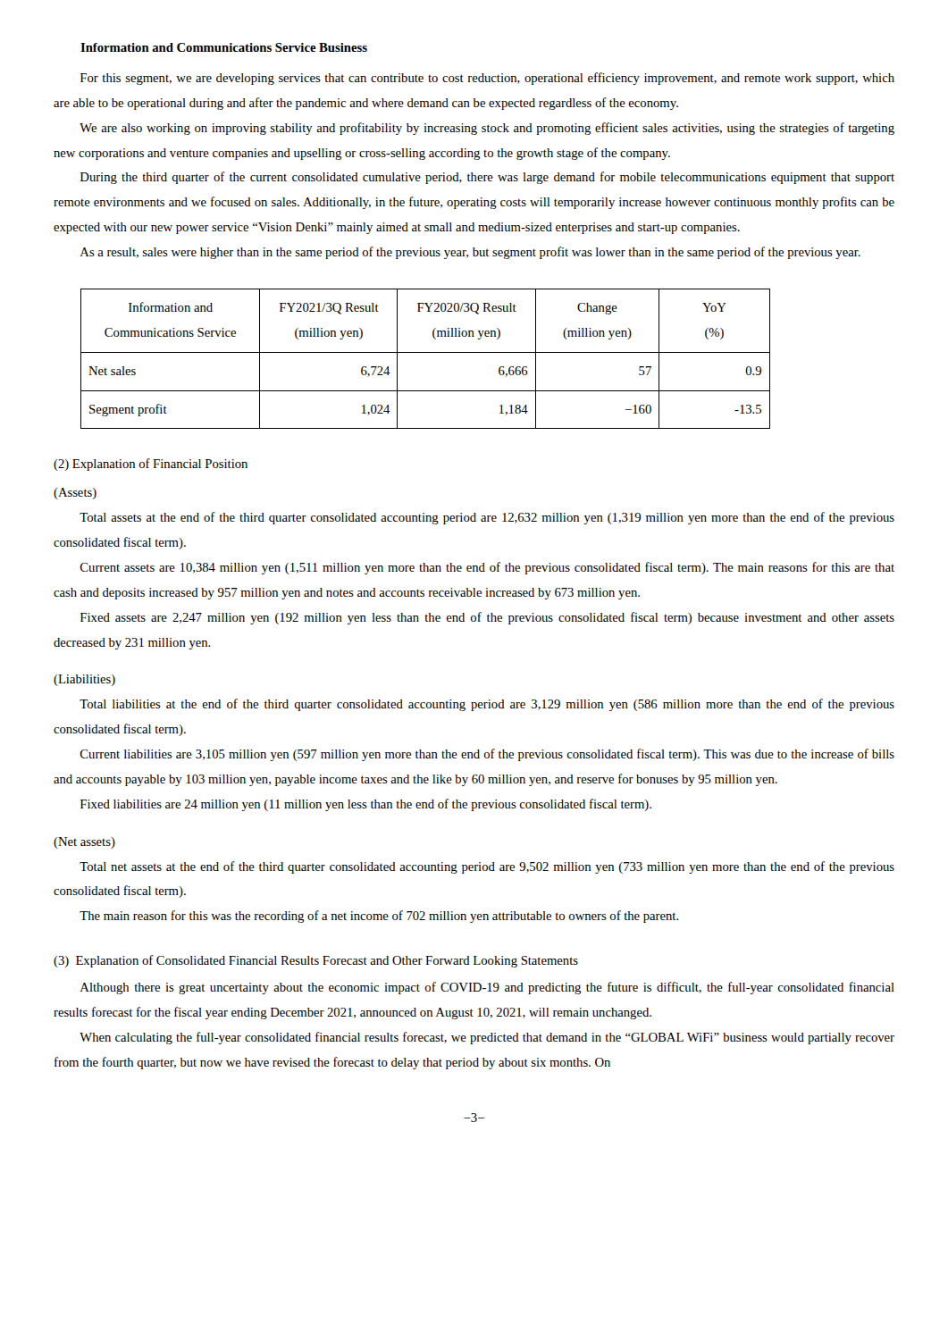Information and Communications Service Business
For this segment, we are developing services that can contribute to cost reduction, operational efficiency improvement, and remote work support, which are able to be operational during and after the pandemic and where demand can be expected regardless of the economy.
We are also working on improving stability and profitability by increasing stock and promoting efficient sales activities, using the strategies of targeting new corporations and venture companies and upselling or cross-selling according to the growth stage of the company.
During the third quarter of the current consolidated cumulative period, there was large demand for mobile telecommunications equipment that support remote environments and we focused on sales. Additionally, in the future, operating costs will temporarily increase however continuous monthly profits can be expected with our new power service “Vision Denki” mainly aimed at small and medium-sized enterprises and start-up companies.
As a result, sales were higher than in the same period of the previous year, but segment profit was lower than in the same period of the previous year.
| Information and Communications Service | FY2021/3Q Result (million yen) | FY2020/3Q Result (million yen) | Change (million yen) | YoY (%) |
| --- | --- | --- | --- | --- |
| Net sales | 6,724 | 6,666 | 57 | 0.9 |
| Segment profit | 1,024 | 1,184 | −160 | -13.5 |
(2) Explanation of Financial Position
(Assets)
Total assets at the end of the third quarter consolidated accounting period are 12,632 million yen (1,319 million yen more than the end of the previous consolidated fiscal term).
Current assets are 10,384 million yen (1,511 million yen more than the end of the previous consolidated fiscal term). The main reasons for this are that cash and deposits increased by 957 million yen and notes and accounts receivable increased by 673 million yen.
Fixed assets are 2,247 million yen (192 million yen less than the end of the previous consolidated fiscal term) because investment and other assets decreased by 231 million yen.
(Liabilities)
Total liabilities at the end of the third quarter consolidated accounting period are 3,129 million yen (586 million more than the end of the previous consolidated fiscal term).
Current liabilities are 3,105 million yen (597 million yen more than the end of the previous consolidated fiscal term). This was due to the increase of bills and accounts payable by 103 million yen, payable income taxes and the like by 60 million yen, and reserve for bonuses by 95 million yen.
Fixed liabilities are 24 million yen (11 million yen less than the end of the previous consolidated fiscal term).
(Net assets)
Total net assets at the end of the third quarter consolidated accounting period are 9,502 million yen (733 million yen more than the end of the previous consolidated fiscal term).
The main reason for this was the recording of a net income of 702 million yen attributable to owners of the parent.
(3) Explanation of Consolidated Financial Results Forecast and Other Forward Looking Statements
Although there is great uncertainty about the economic impact of COVID-19 and predicting the future is difficult, the full-year consolidated financial results forecast for the fiscal year ending December 2021, announced on August 10, 2021, will remain unchanged.
When calculating the full-year consolidated financial results forecast, we predicted that demand in the “GLOBAL WiFi” business would partially recover from the fourth quarter, but now we have revised the forecast to delay that period by about six months. On
−3−